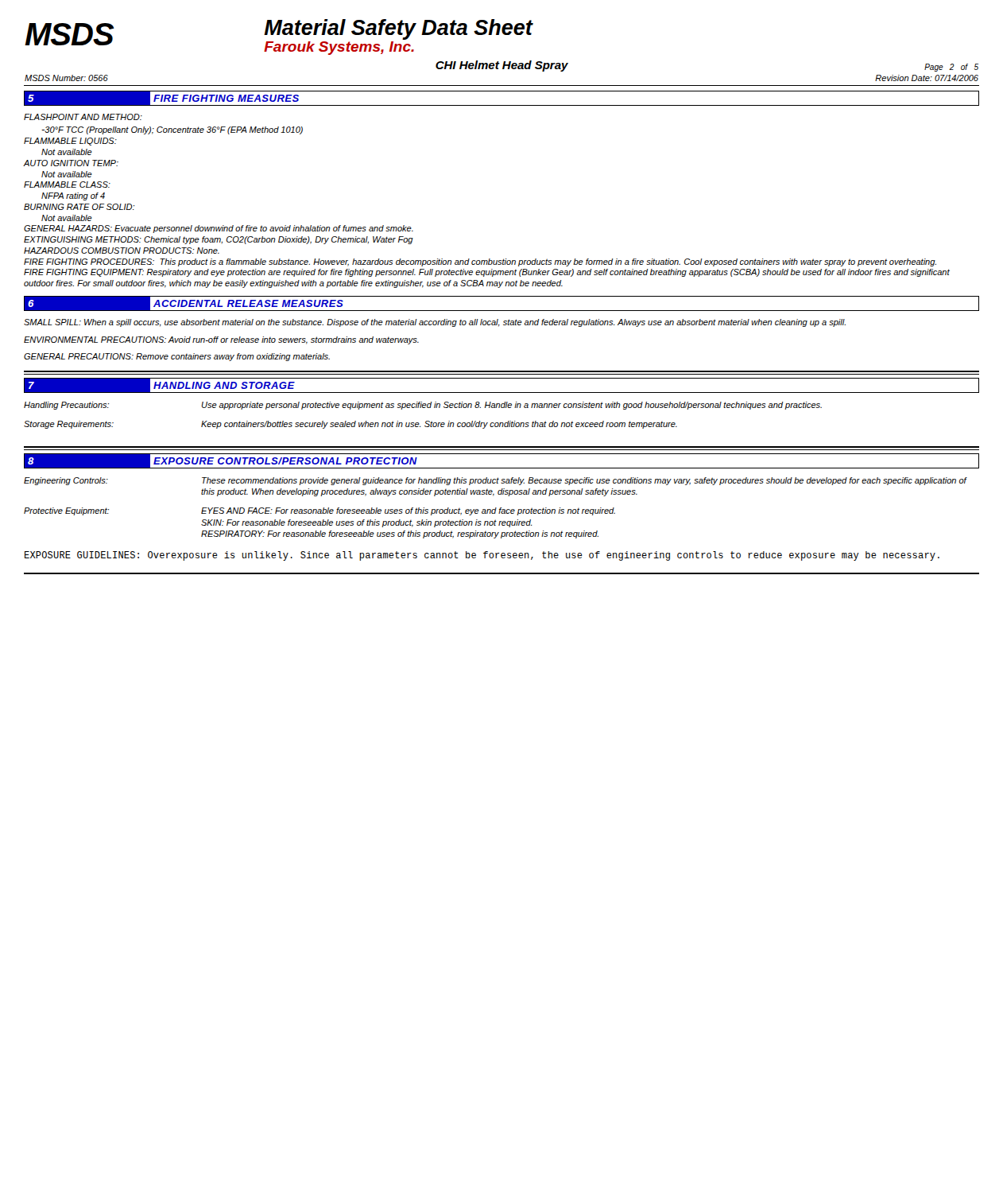| MSDS | Material Safety Data Sheet Farouk Systems, Inc. |
| | CHI Helmet Head Spray | Page 2 of 5 |
| MSDS Number: 0566 | Revision Date: 07/14/2006 |
| 5 | FIRE FIGHTING MEASURES |
FLASHPOINT AND METHOD:
-30°F TCC (Propellant Only); Concentrate 36°F (EPA Method 1010)
FLAMMABLE LIQUIDS:
Not available
AUTO IGNITION TEMP:
Not available
FLAMMABLE CLASS:
NFPA rating of 4
BURNING RATE OF SOLID:
Not available
GENERAL HAZARDS: Evacuate personnel downwind of fire to avoid inhalation of fumes and smoke.
EXTINGUISHING METHODS: Chemical type foam, CO2(Carbon Dioxide), Dry Chemical, Water Fog
HAZARDOUS COMBUSTION PRODUCTS: None.
FIRE FIGHTING PROCEDURES: This product is a flammable substance. However, hazardous decomposition and combustion products may be formed in a fire situation. Cool exposed containers with water spray to prevent overheating.
FIRE FIGHTING EQUIPMENT: Respiratory and eye protection are required for fire fighting personnel. Full protective equipment (Bunker Gear) and self contained breathing apparatus (SCBA) should be used for all indoor fires and significant outdoor fires. For small outdoor fires, which may be easily extinguished with a portable fire extinguisher, use of a SCBA may not be needed.
| 6 | ACCIDENTAL RELEASE MEASURES |
SMALL SPILL: When a spill occurs, use absorbent material on the substance. Dispose of the material according to all local, state and federal regulations. Always use an absorbent material when cleaning up a spill.
ENVIRONMENTAL PRECAUTIONS: Avoid run-off or release into sewers, stormdrains and waterways.
GENERAL PRECAUTIONS: Remove containers away from oxidizing materials.
| 7 | HANDLING AND STORAGE |
| Handling Precautions: | Use appropriate personal protective equipment as specified in Section 8. Handle in a manner consistent with good household/personal techniques and practices. |
| Storage Requirements: | Keep containers/bottles securely sealed when not in use. Store in cool/dry conditions that do not exceed room temperature. |
| 8 | EXPOSURE CONTROLS/PERSONAL PROTECTION |
| Engineering Controls: | These recommendations provide general guideance for handling this product safely. Because specific use conditions may vary, safety procedures should be developed for each specific application of this product. When developing procedures, always consider potential waste, disposal and personal safety issues. |
| Protective Equipment: | EYES AND FACE: For reasonable foreseeable uses of this product, eye and face protection is not required. SKIN: For reasonable foreseeable uses of this product, skin protection is not required. RESPIRATORY: For reasonable foreseeable uses of this product, respiratory protection is not required. |
EXPOSURE GUIDELINES: Overexposure is unlikely. Since all parameters cannot be foreseen, the use of engineering controls to reduce exposure may be necessary.